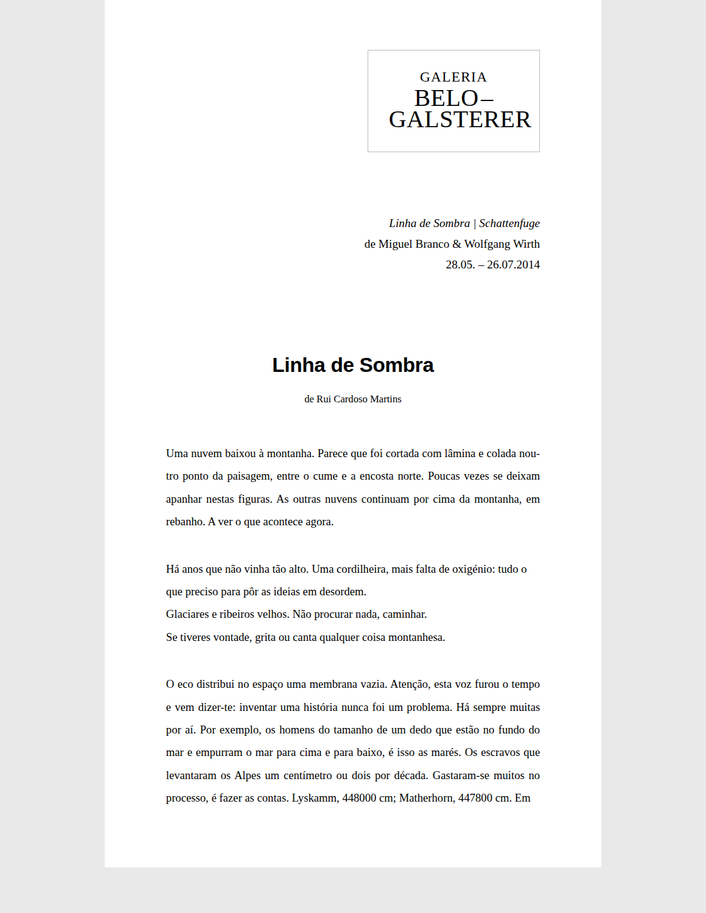GALERIA
BELO –
GALSTERER
Linha de Sombra | Schattenfuge
de Miguel Branco & Wolfgang Wirth
28.05. – 26.07.2014
Linha de Sombra
de Rui Cardoso Martins
Uma nuvem baixou à montanha. Parece que foi cortada com lâmina e colada noutro ponto da paisagem, entre o cume e a encosta norte. Poucas vezes se deixam apanhar nestas figuras. As outras nuvens continuam por cima da montanha, em rebanho. A ver o que acontece agora.
Há anos que não vinha tão alto. Uma cordilheira, mais falta de oxigénio: tudo o que preciso para pôr as ideias em desordem.
Glaciares e ribeiros velhos. Não procurar nada, caminhar.
Se tiveres vontade, grita ou canta qualquer coisa montanhesa.
O eco distribui no espaço uma membrana vazia. Atenção, esta voz furou o tempo e vem dizer-te: inventar uma história nunca foi um problema. Há sempre muitas por aí. Por exemplo, os homens do tamanho de um dedo que estão no fundo do mar e empurram o mar para cima e para baixo, é isso as marés. Os escravos que levantaram os Alpes um centímetro ou dois por década. Gastaram-se muitos no processo, é fazer as contas. Lyskamm, 448000 cm; Matherhorn, 447800 cm. Em